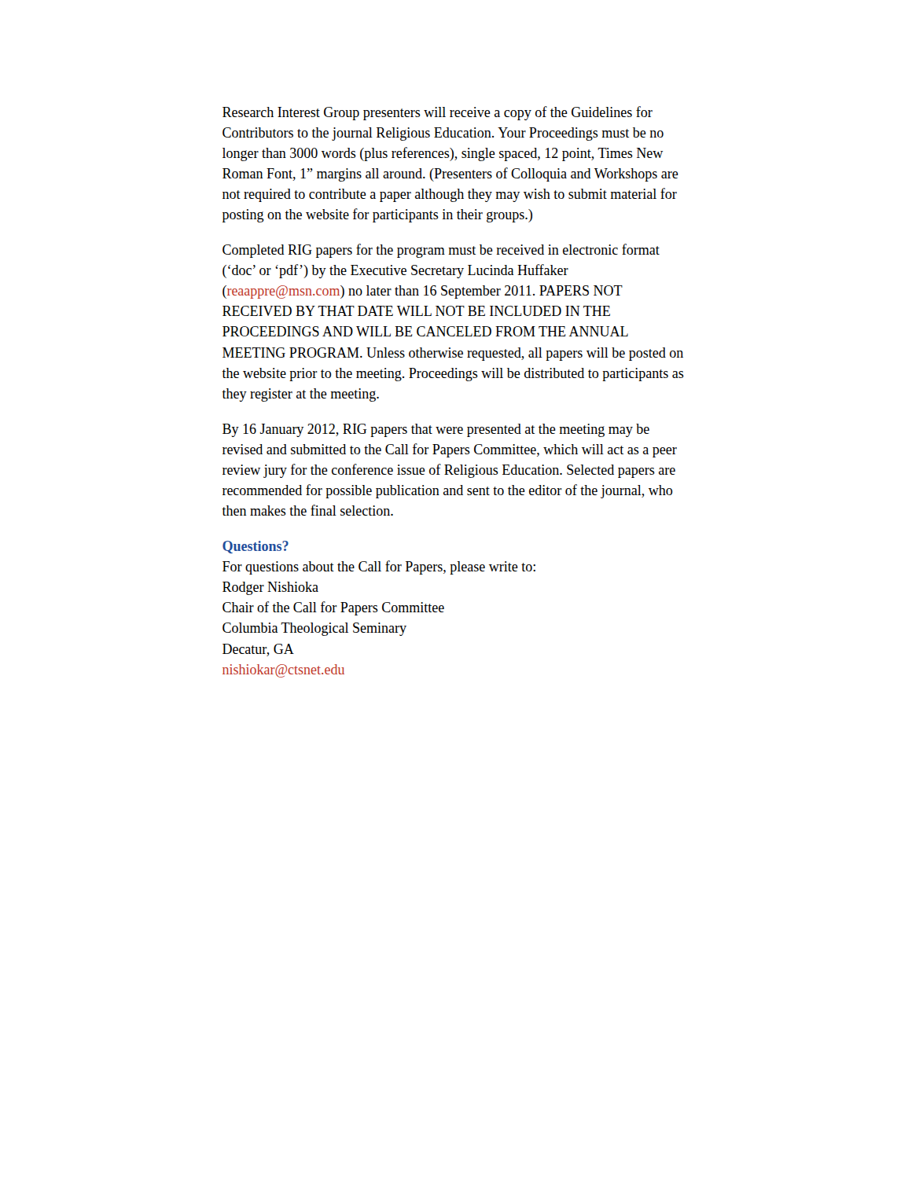Research Interest Group presenters will receive a copy of the Guidelines for Contributors to the journal Religious Education. Your Proceedings must be no longer than 3000 words (plus references), single spaced, 12 point, Times New Roman Font, 1” margins all around. (Presenters of Colloquia and Workshops are not required to contribute a paper although they may wish to submit material for posting on the website for participants in their groups.)
Completed RIG papers for the program must be received in electronic format (‘doc’ or ‘pdf’) by the Executive Secretary Lucinda Huffaker (reaappre@msn.com) no later than 16 September 2011. PAPERS NOT RECEIVED BY THAT DATE WILL NOT BE INCLUDED IN THE PROCEEDINGS AND WILL BE CANCELED FROM THE ANNUAL MEETING PROGRAM. Unless otherwise requested, all papers will be posted on the website prior to the meeting. Proceedings will be distributed to participants as they register at the meeting.
By 16 January 2012, RIG papers that were presented at the meeting may be revised and submitted to the Call for Papers Committee, which will act as a peer review jury for the conference issue of Religious Education. Selected papers are recommended for possible publication and sent to the editor of the journal, who then makes the final selection.
Questions?
For questions about the Call for Papers, please write to:
Rodger Nishioka
Chair of the Call for Papers Committee
Columbia Theological Seminary
Decatur, GA
nishiokar@ctsnet.edu